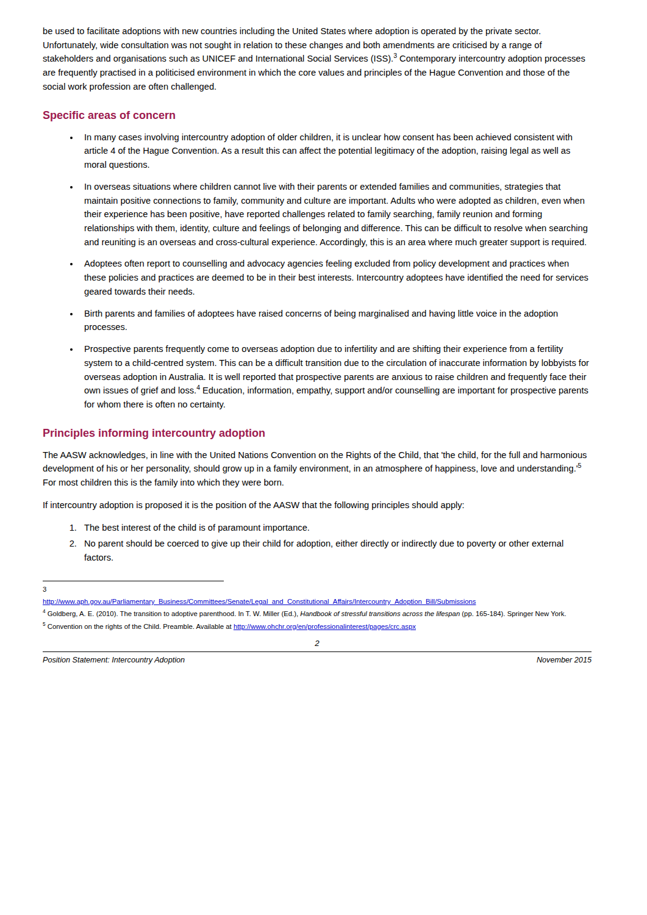be used to facilitate adoptions with new countries including the United States where adoption is operated by the private sector. Unfortunately, wide consultation was not sought in relation to these changes and both amendments are criticised by a range of stakeholders and organisations such as UNICEF and International Social Services (ISS).3 Contemporary intercountry adoption processes are frequently practised in a politicised environment in which the core values and principles of the Hague Convention and those of the social work profession are often challenged.
Specific areas of concern
In many cases involving intercountry adoption of older children, it is unclear how consent has been achieved consistent with article 4 of the Hague Convention. As a result this can affect the potential legitimacy of the adoption, raising legal as well as moral questions.
In overseas situations where children cannot live with their parents or extended families and communities, strategies that maintain positive connections to family, community and culture are important. Adults who were adopted as children, even when their experience has been positive, have reported challenges related to family searching, family reunion and forming relationships with them, identity, culture and feelings of belonging and difference. This can be difficult to resolve when searching and reuniting is an overseas and cross-cultural experience. Accordingly, this is an area where much greater support is required.
Adoptees often report to counselling and advocacy agencies feeling excluded from policy development and practices when these policies and practices are deemed to be in their best interests. Intercountry adoptees have identified the need for services geared towards their needs.
Birth parents and families of adoptees have raised concerns of being marginalised and having little voice in the adoption processes.
Prospective parents frequently come to overseas adoption due to infertility and are shifting their experience from a fertility system to a child-centred system. This can be a difficult transition due to the circulation of inaccurate information by lobbyists for overseas adoption in Australia. It is well reported that prospective parents are anxious to raise children and frequently face their own issues of grief and loss.4 Education, information, empathy, support and/or counselling are important for prospective parents for whom there is often no certainty.
Principles informing intercountry adoption
The AASW acknowledges, in line with the United Nations Convention on the Rights of the Child, that 'the child, for the full and harmonious development of his or her personality, should grow up in a family environment, in an atmosphere of happiness, love and understanding.'5 For most children this is the family into which they were born.
If intercountry adoption is proposed it is the position of the AASW that the following principles should apply:
The best interest of the child is of paramount importance.
No parent should be coerced to give up their child for adoption, either directly or indirectly due to poverty or other external factors.
3
http://www.aph.gov.au/Parliamentary_Business/Committees/Senate/Legal_and_Constitutional_Affairs/Intercountry_Adoption_Bill/Submissions
4 Goldberg, A. E. (2010). The transition to adoptive parenthood. In T. W. Miller (Ed.), Handbook of stressful transitions across the lifespan (pp. 165-184). Springer New York.
5 Convention on the rights of the Child. Preamble. Available at http://www.ohchr.org/en/professionalinterest/pages/crc.aspx
2
Position Statement: Intercountry Adoption November 2015